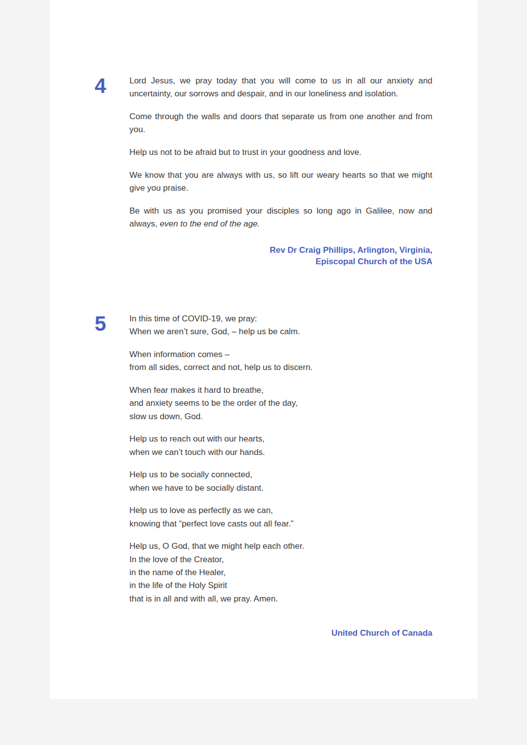4
Lord Jesus, we pray today that you will come to us in all our anxiety and uncertainty, our sorrows and despair, and in our loneliness and isolation.
Come through the walls and doors that separate us from one another and from you.
Help us not to be afraid but to trust in your goodness and love.
We know that you are always with us, so lift our weary hearts so that we might give you praise.
Be with us as you promised your disciples so long ago in Galilee, now and always, even to the end of the age.
Rev Dr Craig Phillips, Arlington, Virginia,
Episcopal Church of the USA
5
In this time of COVID-19, we pray:
When we aren’t sure, God, – help us be calm.
When information comes –
from all sides, correct and not, help us to discern.
When fear makes it hard to breathe,
and anxiety seems to be the order of the day,
slow us down, God.
Help us to reach out with our hearts,
when we can’t touch with our hands.
Help us to be socially connected,
when we have to be socially distant.
Help us to love as perfectly as we can,
knowing that “perfect love casts out all fear.”
Help us, O God, that we might help each other.
In the love of the Creator,
in the name of the Healer,
in the life of the Holy Spirit
that is in all and with all, we pray. Amen.
United Church of Canada